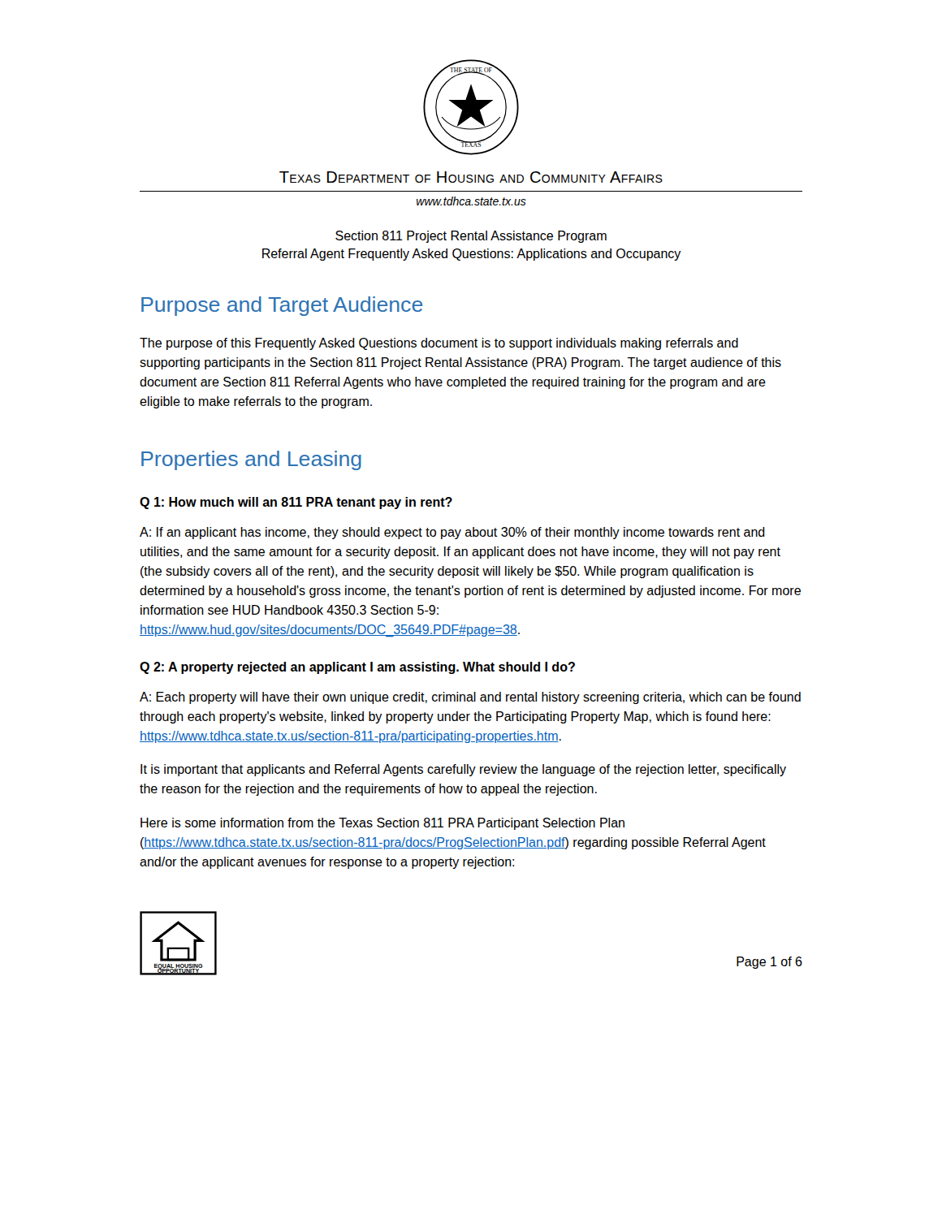Texas Department of Housing and Community Affairs
www.tdhca.state.tx.us
Section 811 Project Rental Assistance Program
Referral Agent Frequently Asked Questions: Applications and Occupancy
Purpose and Target Audience
The purpose of this Frequently Asked Questions document is to support individuals making referrals and supporting participants in the Section 811 Project Rental Assistance (PRA) Program. The target audience of this document are Section 811 Referral Agents who have completed the required training for the program and are eligible to make referrals to the program.
Properties and Leasing
Q 1: How much will an 811 PRA tenant pay in rent?
A: If an applicant has income, they should expect to pay about 30% of their monthly income towards rent and utilities, and the same amount for a security deposit. If an applicant does not have income, they will not pay rent (the subsidy covers all of the rent), and the security deposit will likely be $50. While program qualification is determined by a household's gross income, the tenant's portion of rent is determined by adjusted income. For more information see HUD Handbook 4350.3 Section 5-9: https://www.hud.gov/sites/documents/DOC_35649.PDF#page=38.
Q 2: A property rejected an applicant I am assisting. What should I do?
A: Each property will have their own unique credit, criminal and rental history screening criteria, which can be found through each property's website, linked by property under the Participating Property Map, which is found here: https://www.tdhca.state.tx.us/section-811-pra/participating-properties.htm.
It is important that applicants and Referral Agents carefully review the language of the rejection letter, specifically the reason for the rejection and the requirements of how to appeal the rejection.
Here is some information from the Texas Section 811 PRA Participant Selection Plan (https://www.tdhca.state.tx.us/section-811-pra/docs/ProgSelectionPlan.pdf) regarding possible Referral Agent and/or the applicant avenues for response to a property rejection:
Page 1 of 6